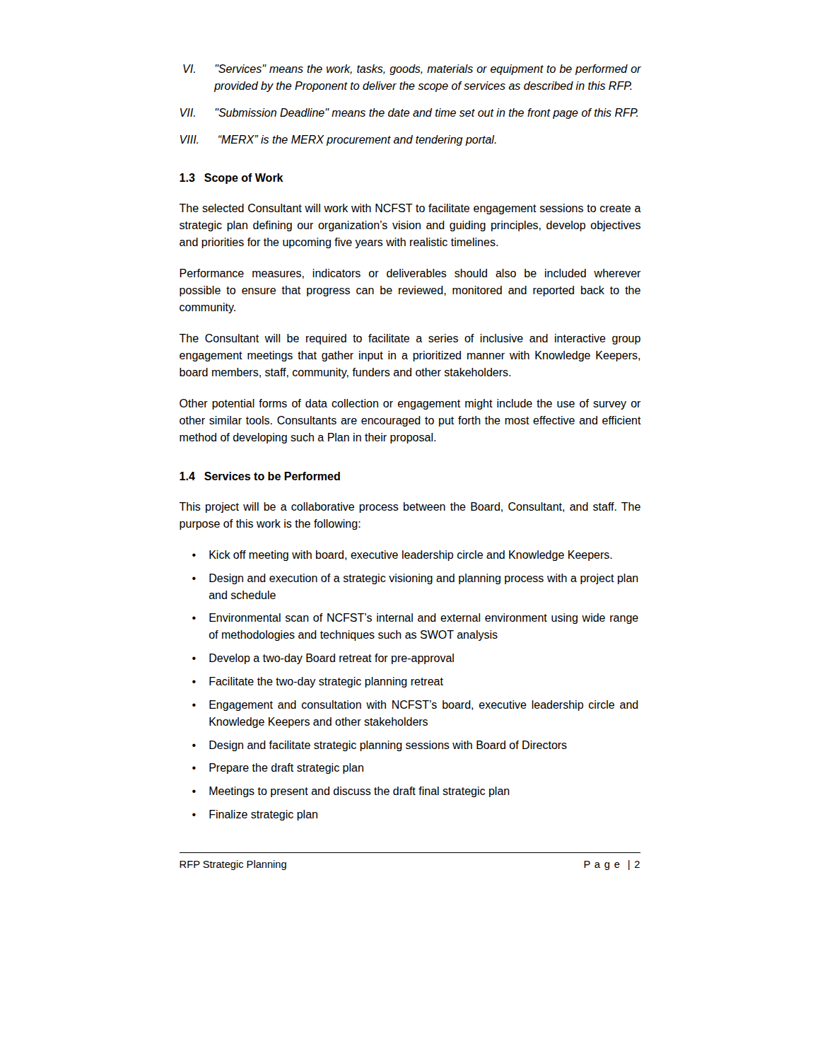VI. "Services" means the work, tasks, goods, materials or equipment to be performed or provided by the Proponent to deliver the scope of services as described in this RFP.
VII. "Submission Deadline" means the date and time set out in the front page of this RFP.
VIII. “MERX” is the MERX procurement and tendering portal.
1.3 Scope of Work
The selected Consultant will work with NCFST to facilitate engagement sessions to create a strategic plan defining our organization’s vision and guiding principles, develop objectives and priorities for the upcoming five years with realistic timelines.
Performance measures, indicators or deliverables should also be included wherever possible to ensure that progress can be reviewed, monitored and reported back to the community.
The Consultant will be required to facilitate a series of inclusive and interactive group engagement meetings that gather input in a prioritized manner with Knowledge Keepers, board members, staff, community, funders and other stakeholders.
Other potential forms of data collection or engagement might include the use of survey or other similar tools. Consultants are encouraged to put forth the most effective and efficient method of developing such a Plan in their proposal.
1.4 Services to be Performed
This project will be a collaborative process between the Board, Consultant, and staff. The purpose of this work is the following:
•Kick off meeting with board, executive leadership circle and Knowledge Keepers.
•Design and execution of a strategic visioning and planning process with a project plan and schedule
•Environmental scan of NCFST’s internal and external environment using wide range of methodologies and techniques such as SWOT analysis
•Develop a two-day Board retreat for pre-approval
•Facilitate the two-day strategic planning retreat
•Engagement and consultation with NCFST’s board, executive leadership circle and Knowledge Keepers and other stakeholders
•Design and facilitate strategic planning sessions with Board of Directors
•Prepare the draft strategic plan
•Meetings to present and discuss the draft final strategic plan
•Finalize strategic plan
RFP Strategic Planning P a g e | 2